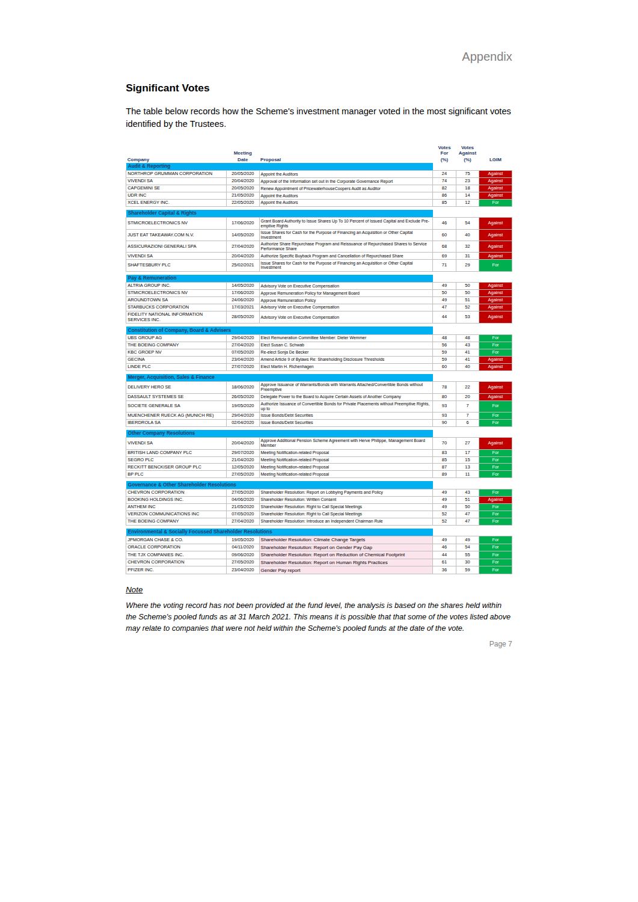Appendix
Significant Votes
The table below records how the Scheme's investment manager voted in the most significant votes identified by the Trustees.
| | Meeting | | Votes For | Votes Against | |
| --- | --- | --- | --- | --- | --- |
| Company | Date | Proposal | (%) | (%) | LGIM |
| Audit & Reporting | |
| NORTHROP GRUMMAN CORPORATION | 20/05/2020 | Appoint the Auditors | 24 | 75 | Against |
| VIVENDI SA | 20/04/2020 | Approval of the Information set out in the Corporate Governance Report | 74 | 23 | Against |
| CAPGEMINI SE | 20/05/2020 | Renew Appointment of PricewaterhouseCoopers Audit as Auditor | 82 | 18 | Against |
| UDR INC | 21/05/2020 | Appoint the Auditors | 86 | 14 | Against |
| XCEL ENERGY INC. | 22/05/2020 | Appoint the Auditors | 85 | 12 | For |
| Shareholder Capital & Rights | |
| STMICROELECTRONICS NV | 17/06/2020 | Grant Board Authority to Issue Shares Up To 10 Percent of Issued Capital and Exclude Pre-emptive Rights | 46 | 54 | Against |
| JUST EAT TAKEAWAY.COM N.V. | 14/05/2020 | Issue Shares for Cash for the Purpose of Financing an Acquisition or Other Capital Investment | 60 | 40 | Against |
| ASSICURAZIONI GENERALI SPA | 27/04/2020 | Authorize Share Repurchase Program and Reissuance of Repurchased Shares to Service Performance Share | 68 | 32 | Against |
| VIVENDI SA | 20/04/2020 | Authorize Specific Buyback Program and Cancellation of Repurchased Share | 69 | 31 | Against |
| SHAFTESBURY PLC | 25/02/2021 | Issue Shares for Cash for the Purpose of Financing an Acquisition or Other Capital Investment | 71 | 29 | For |
| Pay & Remuneration | |
| ALTRIA GROUP INC. | 14/05/2020 | Advisory Vote on Executive Compensation | 49 | 50 | Against |
| STMICROELECTRONICS NV | 17/06/2020 | Approve Remuneration Policy for Management Board | 50 | 50 | Against |
| AROUNDTOWN SA | 24/06/2020 | Approve Remuneration Policy | 49 | 51 | Against |
| STARBUCKS CORPORATION | 17/03/2021 | Advisory Vote on Executive Compensation | 47 | 52 | Against |
| FIDELITY NATIONAL INFORMATION SERVICES INC. | 28/05/2020 | Advisory Vote on Executive Compensation | 44 | 53 | Against |
| Constitution of Company, Board & Advisers | |
| UBS GROUP AG | 29/04/2020 | Elect Remuneration Committee Member: Dieter Wemmer | 48 | 48 | For |
| THE BOEING COMPANY | 27/04/2020 | Elect Susan C. Schwab | 56 | 43 | For |
| KBC GROEP NV | 07/05/2020 | Re-elect Sonja De Becker | 59 | 41 | For |
| GECINA | 23/04/2020 | Amend Article 9 of Bylaws Re: Shareholding Disclosure Thresholds | 59 | 41 | Against |
| LINDE PLC | 27/07/2020 | Elect Martin H. Richenhagen | 60 | 40 | Against |
| Merger, Acquisition, Sales & Finance | |
| DELIVERY HERO SE | 18/06/2020 | Approve Issuance of Warrants/Bonds with Warrants Attached/Convertible Bonds without Preemptive | 78 | 22 | Against |
| DASSAULT SYSTEMES SE | 26/05/2020 | Delegate Power to the Board to Acquire Certain Assets of Another Company | 80 | 20 | Against |
| SOCIETE GENERALE SA | 19/05/2020 | Authorize Issuance of Convertible Bonds for Private Placements without Preemptive Rights, up to | 93 | 7 | For |
| MUENCHENER RUECK AG (MUNICH RE) | 29/04/2020 | Issue Bonds/Debt Securities | 93 | 7 | For |
| IBERDROLA SA | 02/04/2020 | Issue Bonds/Debt Securities | 90 | 6 | For |
| Other Company Resolutions | |
| VIVENDI SA | 20/04/2020 | Approve Additional Pension Scheme Agreement with Herve Philippe, Management Board Member | 70 | 27 | Against |
| BRITISH LAND COMPANY PLC | 29/07/2020 | Meeting Notification-related Proposal | 83 | 17 | For |
| SEGRO PLC | 21/04/2020 | Meeting Notification-related Proposal | 85 | 15 | For |
| RECKITT BENCKISER GROUP PLC | 12/05/2020 | Meeting Notification-related Proposal | 87 | 13 | For |
| BP PLC | 27/05/2020 | Meeting Notification-related Proposal | 89 | 11 | For |
| Governance & Other Shareholder Resolutions | |
| CHEVRON CORPORATION | 27/05/2020 | Shareholder Resolution: Report on Lobbying Payments and Policy | 49 | 43 | For |
| BOOKING HOLDINGS INC. | 04/06/2020 | Shareholder Resolution: Written Consent | 49 | 51 | Against |
| ANTHEM INC | 21/05/2020 | Shareholder Resolution: Right to Call Special Meetings | 49 | 50 | For |
| VERIZON COMMUNICATIONS INC | 07/05/2020 | Shareholder Resolution: Right to Call Special Meetings | 52 | 47 | For |
| THE BOEING COMPANY | 27/04/2020 | Shareholder Resolution: Introduce an Independent Chairman Rule | 52 | 47 | For |
| Environmental & Socially Focussed Shareholder Resolutions | |
| JPMORGAN CHASE & CO. | 19/05/2020 | Shareholder Resolution: Climate Change Targets | 49 | 49 | For |
| ORACLE CORPORATION | 04/11/2020 | Shareholder Resolution: Report on Gender Pay Gap | 46 | 54 | For |
| THE TJX COMPANIES INC. | 09/06/2020 | Shareholder Resolution: Report on Reduction of Chemical Footprint | 44 | 55 | For |
| CHEVRON CORPORATION | 27/05/2020 | Shareholder Resolution: Report on Human Rights Practices | 61 | 30 | For |
| PFIZER INC. | 23/04/2020 | Gender Pay report | 36 | 59 | For |
Note
Where the voting record has not been provided at the fund level, the analysis is based on the shares held within the Scheme's pooled funds as at 31 March 2021. This means it is possible that that some of the votes listed above may relate to companies that were not held within the Scheme's pooled funds at the date of the vote.
Page 7